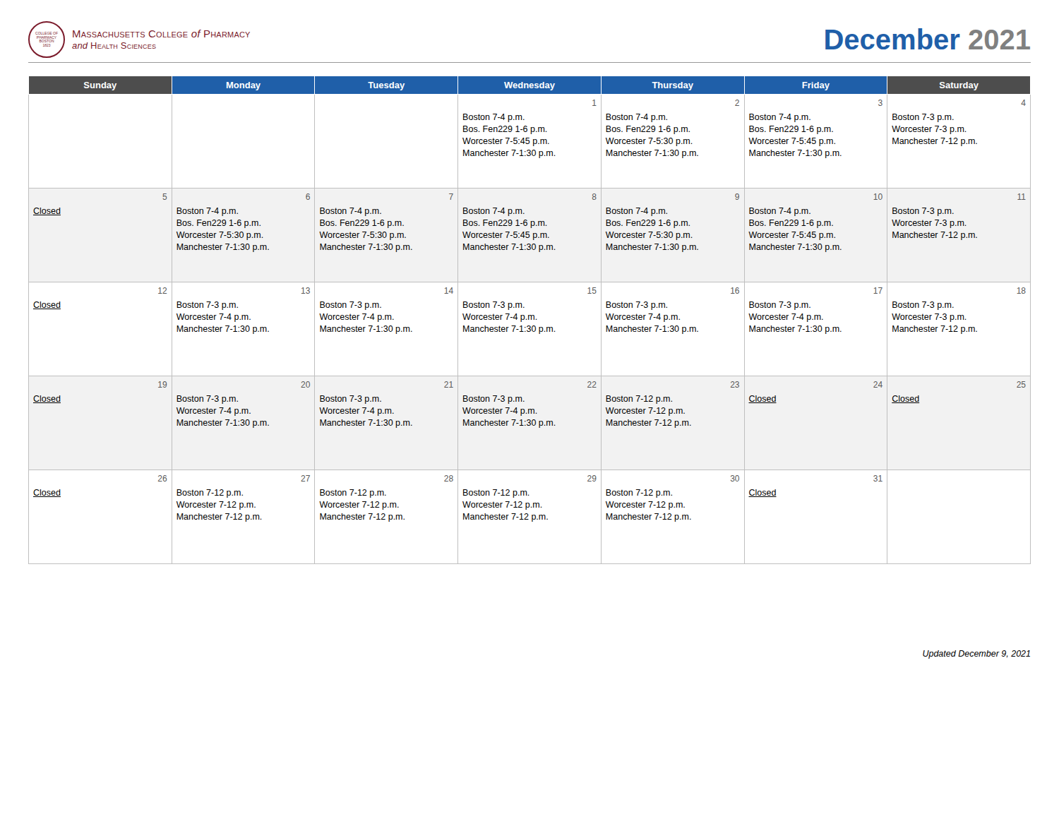COLLEGE OF PHARMACY
BOSTON
1823
Massachusetts College of Pharmacy
and Health Sciences
December 2021
| Sunday | Monday | Tuesday | Wednesday | Thursday | Friday | Saturday |
| --- | --- | --- | --- | --- | --- | --- |
| | | | 1 Boston 7-4 p.m. Bos. Fen229 1-6 p.m. Worcester 7-5:45 p.m. Manchester 7-1:30 p.m. | 2 Boston 7-4 p.m. Bos. Fen229 1-6 p.m. Worcester 7-5:30 p.m. Manchester 7-1:30 p.m. | 3 Boston 7-4 p.m. Bos. Fen229 1-6 p.m. Worcester 7-5:45 p.m. Manchester 7-1:30 p.m. | 4 Boston 7-3 p.m. Worcester 7-3 p.m. Manchester 7-12 p.m. |
| 5 Closed | 6 Boston 7-4 p.m. Bos. Fen229 1-6 p.m. Worcester 7-5:30 p.m. Manchester 7-1:30 p.m. | 7 Boston 7-4 p.m. Bos. Fen229 1-6 p.m. Worcester 7-5:30 p.m. Manchester 7-1:30 p.m. | 8 Boston 7-4 p.m. Bos. Fen229 1-6 p.m. Worcester 7-5:45 p.m. Manchester 7-1:30 p.m. | 9 Boston 7-4 p.m. Bos. Fen229 1-6 p.m. Worcester 7-5:30 p.m. Manchester 7-1:30 p.m. | 10 Boston 7-4 p.m. Bos. Fen229 1-6 p.m. Worcester 7-5:45 p.m. Manchester 7-1:30 p.m. | 11 Boston 7-3 p.m. Worcester 7-3 p.m. Manchester 7-12 p.m. |
| 12 Closed | 13 Boston 7-3 p.m. Worcester 7-4 p.m. Manchester 7-1:30 p.m. | 14 Boston 7-3 p.m. Worcester 7-4 p.m. Manchester 7-1:30 p.m. | 15 Boston 7-3 p.m. Worcester 7-4 p.m. Manchester 7-1:30 p.m. | 16 Boston 7-3 p.m. Worcester 7-4 p.m. Manchester 7-1:30 p.m. | 17 Boston 7-3 p.m. Worcester 7-4 p.m. Manchester 7-1:30 p.m. | 18 Boston 7-3 p.m. Worcester 7-3 p.m. Manchester 7-12 p.m. |
| 19 Closed | 20 Boston 7-3 p.m. Worcester 7-4 p.m. Manchester 7-1:30 p.m. | 21 Boston 7-3 p.m. Worcester 7-4 p.m. Manchester 7-1:30 p.m. | 22 Boston 7-3 p.m. Worcester 7-4 p.m. Manchester 7-1:30 p.m. | 23 Boston 7-12 p.m. Worcester 7-12 p.m. Manchester 7-12 p.m. | 24 Closed | 25 Closed |
| 26 Closed | 27 Boston 7-12 p.m. Worcester 7-12 p.m. Manchester 7-12 p.m. | 28 Boston 7-12 p.m. Worcester 7-12 p.m. Manchester 7-12 p.m. | 29 Boston 7-12 p.m. Worcester 7-12 p.m. Manchester 7-12 p.m. | 30 Boston 7-12 p.m. Worcester 7-12 p.m. Manchester 7-12 p.m. | 31 Closed | |
Updated December 9, 2021